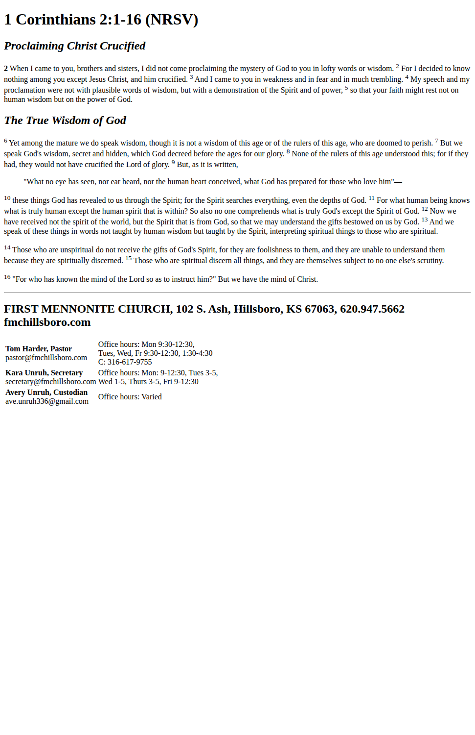1 Corinthians 2:1-16 (NRSV)
Proclaiming Christ Crucified
2 When I came to you, brothers and sisters, I did not come proclaiming the mystery of God to you in lofty words or wisdom. 2 For I decided to know nothing among you except Jesus Christ, and him crucified. 3 And I came to you in weakness and in fear and in much trembling. 4 My speech and my proclamation were not with plausible words of wisdom, but with a demonstration of the Spirit and of power, 5 so that your faith might rest not on human wisdom but on the power of God.
The True Wisdom of God
6 Yet among the mature we do speak wisdom, though it is not a wisdom of this age or of the rulers of this age, who are doomed to perish. 7 But we speak God's wisdom, secret and hidden, which God decreed before the ages for our glory. 8 None of the rulers of this age understood this; for if they had, they would not have crucified the Lord of glory. 9 But, as it is written,
"What no eye has seen, nor ear heard, nor the human heart conceived, what God has prepared for those who love him"—
10 these things God has revealed to us through the Spirit; for the Spirit searches everything, even the depths of God. 11 For what human being knows what is truly human except the human spirit that is within? So also no one comprehends what is truly God's except the Spirit of God. 12 Now we have received not the spirit of the world, but the Spirit that is from God, so that we may understand the gifts bestowed on us by God. 13 And we speak of these things in words not taught by human wisdom but taught by the Spirit, interpreting spiritual things to those who are spiritual.
14 Those who are unspiritual do not receive the gifts of God's Spirit, for they are foolishness to them, and they are unable to understand them because they are spiritually discerned. 15 Those who are spiritual discern all things, and they are themselves subject to no one else's scrutiny.
16 "For who has known the mind of the Lord so as to instruct him?" But we have the mind of Christ.
FIRST MENNONITE CHURCH, 102 S. Ash, Hillsboro, KS 67063, 620.947.5662 fmchillsboro.com
| Tom Harder, Pastor pastor@fmchillsboro.com | Office hours: Mon 9:30-12:30, Tues, Wed, Fr 9:30-12:30, 1:30-4:30 C: 316-617-9755 |
| Kara Unruh, Secretary secretary@fmchillsboro.com | Office hours: Mon: 9-12:30, Tues 3-5, Wed 1-5, Thurs 3-5, Fri 9-12:30 |
| Avery Unruh, Custodian ave.unruh336@gmail.com | Office hours: Varied |